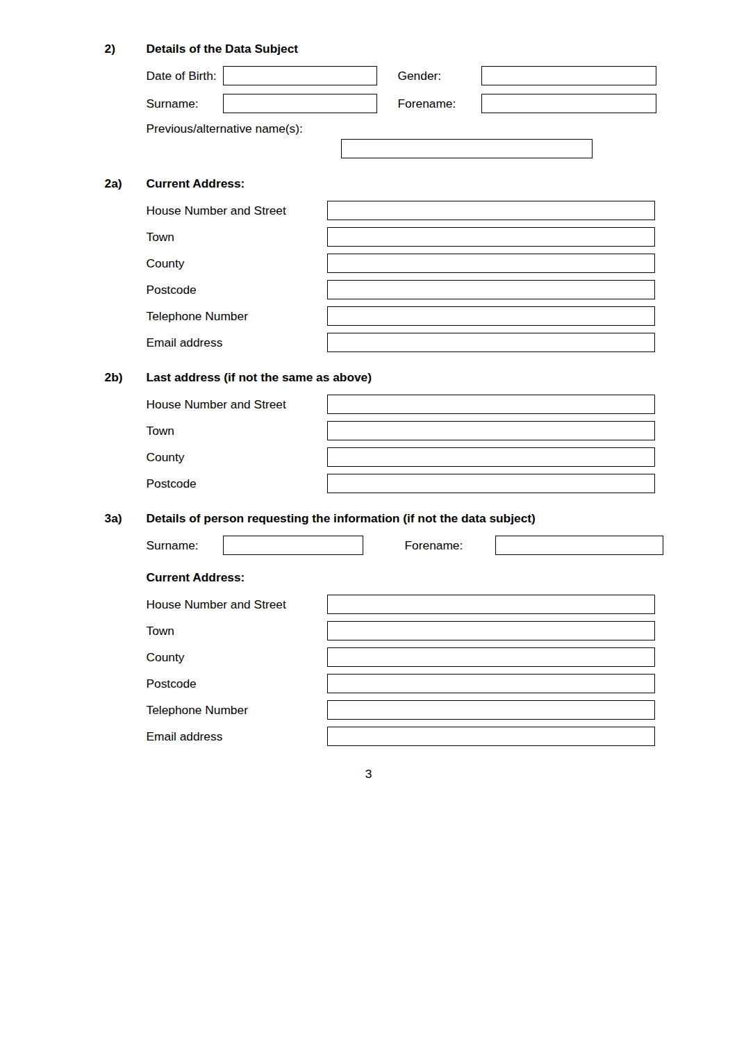2) Details of the Data Subject
Date of Birth: Gender:
Surname: Forename:
Previous/alternative name(s):
2a) Current Address:
House Number and Street
Town
County
Postcode
Telephone Number
Email address
2b) Last address (if not the same as above)
House Number and Street
Town
County
Postcode
3a) Details of person requesting the information (if not the data subject)
Surname: Forename:
Current Address:
House Number and Street
Town
County
Postcode
Telephone Number
Email address
3